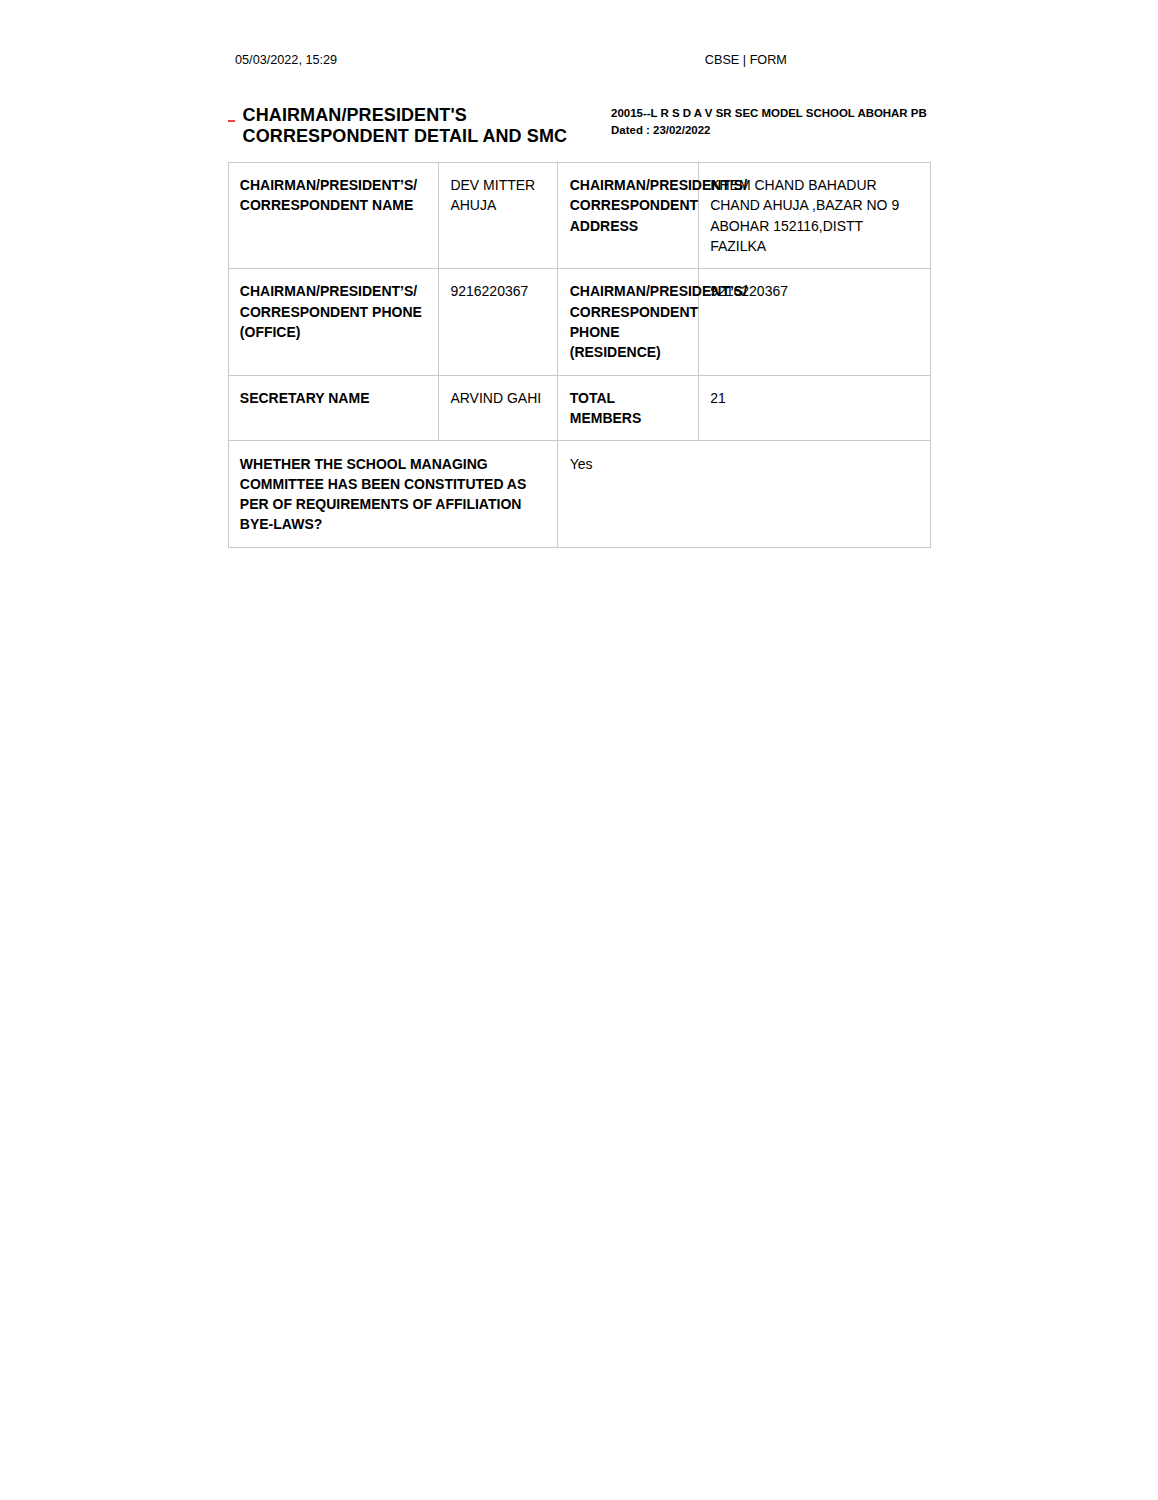05/03/2022, 15:29
CBSE | FORM
CHAIRMAN/PRESIDENT'S CORRESPONDENT DETAIL AND SMC
20015--L R S D A V SR SEC MODEL SCHOOL ABOHAR PB
Dated : 23/02/2022
| CHAIRMAN/PRESIDENT’S/ CORRESPONDENT NAME | DEV MITTER AHUJA | CHAIRMAN/PRESIDENT’S/ CORRESPONDENT ADDRESS | KHEM CHAND BAHADUR CHAND AHUJA ,BAZAR NO 9 ABOHAR 152116,DISTT FAZILKA |
| CHAIRMAN/PRESIDENT’S/ CORRESPONDENT PHONE (OFFICE) | 9216220367 | CHAIRMAN/PRESIDENT’S/ CORRESPONDENT PHONE (RESIDENCE) | 9216220367 |
| SECRETARY NAME | ARVIND GAHI | TOTAL MEMBERS | 21 |
| WHETHER THE SCHOOL MANAGING COMMITTEE HAS BEEN CONSTITUTED AS PER OF REQUIREMENTS OF AFFILIATION BYE-LAWS? | Yes |